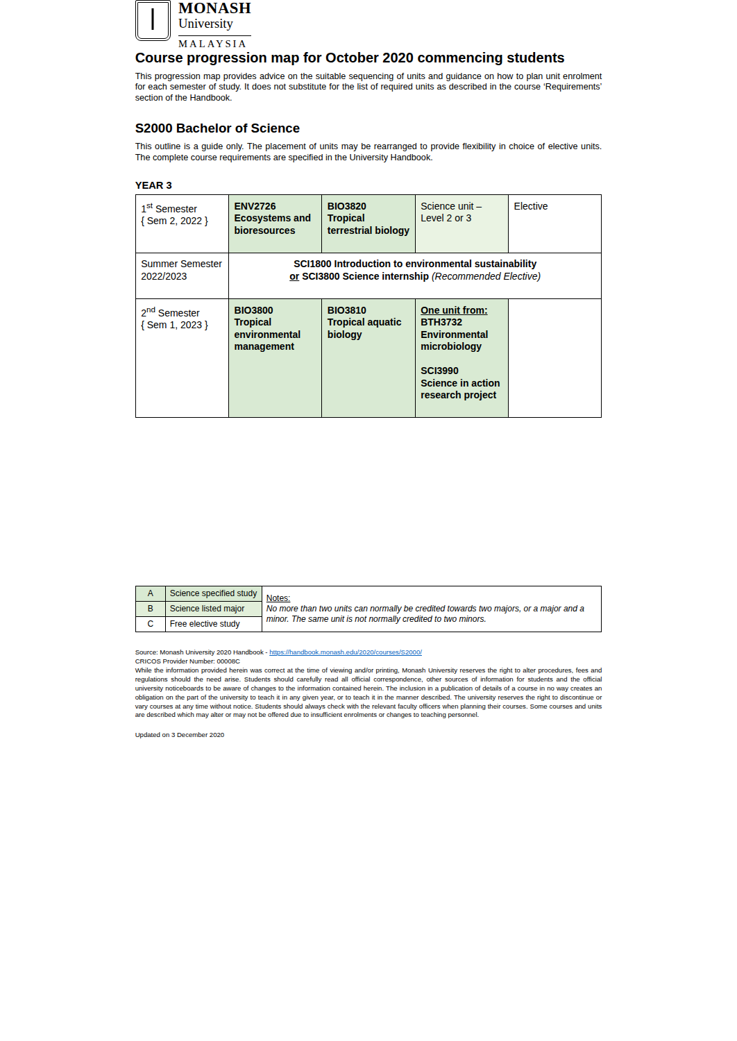MONASH
University
MALAYSIA
Course progression map for October 2020 commencing students
This progression map provides advice on the suitable sequencing of units and guidance on how to plan unit enrolment for each semester of study. It does not substitute for the list of required units as described in the course ‘Requirements’ section of the Handbook.
S2000 Bachelor of Science
This outline is a guide only. The placement of units may be rearranged to provide flexibility in choice of elective units. The complete course requirements are specified in the University Handbook.
YEAR 3
| 1 st Semester { Sem 2, 2022 } | ENV2726 Ecosystems and bioresources | BIO3820 Tropical terrestrial biology | Science unit – Level 2 or 3 | Elective |
| Summer Semester 2022/2023 | SCI1800 Introduction to environmental sustainability or SCI3800 Science internship (Recommended Elective) |
| 2 nd Semester { Sem 1, 2023 } | BIO3800 Tropical environmental management | BIO3810 Tropical aquatic biology | One unit from: BTH3732 Environmental microbiology SCI3990 Science in action research project | |
| A | Science specified study | Notes: No more than two units can normally be credited towards two majors, or a major and a minor. The same unit is not normally credited to two minors. |
| B | Science listed major |
| C | Free elective study |
Source: Monash University 2020 Handbook - https://handbook.monash.edu/2020/courses/S2000/
CRICOS Provider Number: 00008C
While the information provided herein was correct at the time of viewing and/or printing, Monash University reserves the right to alter procedures, fees and regulations should the need arise. Students should carefully read all official correspondence, other sources of information for students and the official university noticeboards to be aware of changes to the information contained herein. The inclusion in a publication of details of a course in no way creates an obligation on the part of the university to teach it in any given year, or to teach it in the manner described. The university reserves the right to discontinue or vary courses at any time without notice. Students should always check with the relevant faculty officers when planning their courses. Some courses and units are described which may alter or may not be offered due to insufficient enrolments or changes to teaching personnel.
Updated on 3 December 2020